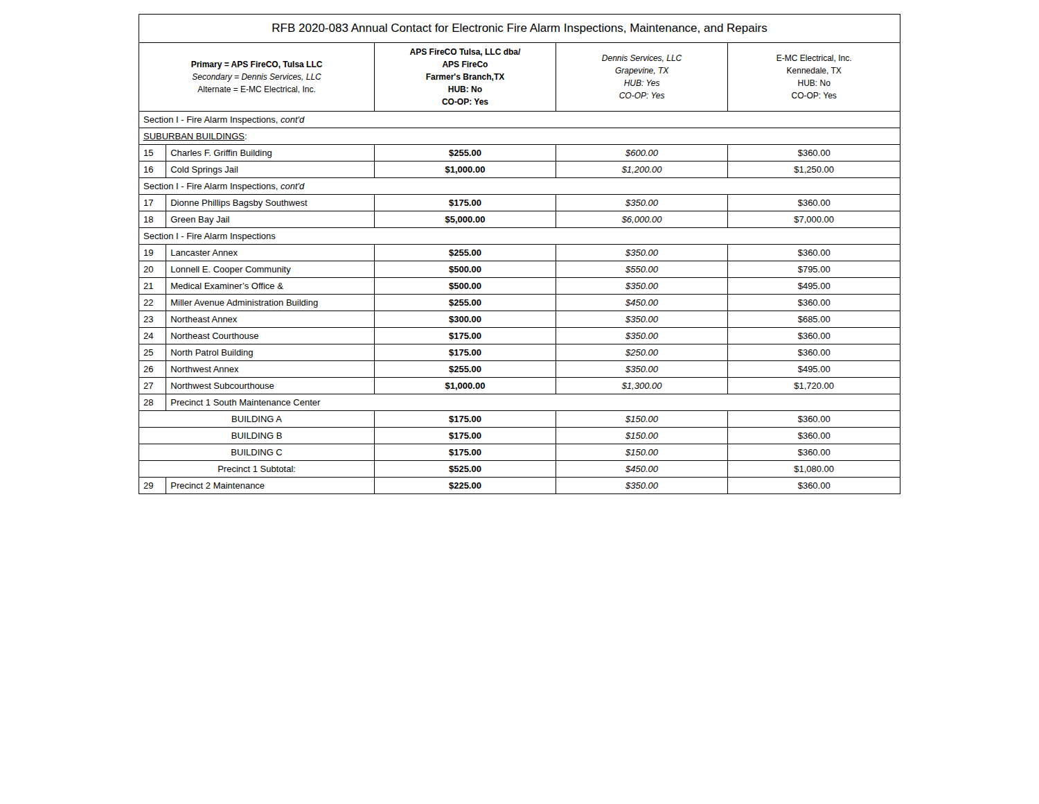| RFB 2020-083 Annual Contact for Electronic Fire Alarm Inspections, Maintenance, and Repairs |
| Primary = APS FireCO, Tulsa LLC Secondary = Dennis Services, LLC Alternate = E-MC Electrical, Inc. | APS FireCO Tulsa, LLC dba/ APS FireCo Farmer's Branch,TX HUB: No CO-OP: Yes | Dennis Services, LLC Grapevine, TX HUB: Yes CO-OP: Yes | E-MC Electrical, Inc. Kennedale, TX HUB: No CO-OP: Yes |
| Section I - Fire Alarm Inspections, cont'd |
| SUBURBAN BUILDINGS : |
| 15 | Charles F. Griffin Building | $255.00 | $600.00 | $360.00 |
| 16 | Cold Springs Jail | $1,000.00 | $1,200.00 | $1,250.00 |
| Section I - Fire Alarm Inspections, cont'd |
| 17 | Dionne Phillips Bagsby Southwest | $175.00 | $350.00 | $360.00 |
| 18 | Green Bay Jail | $5,000.00 | $6,000.00 | $7,000.00 |
| Section I - Fire Alarm Inspections |
| 19 | Lancaster Annex | $255.00 | $350.00 | $360.00 |
| 20 | Lonnell E. Cooper Community | $500.00 | $550.00 | $795.00 |
| 21 | Medical Examiner’s Office & | $500.00 | $350.00 | $495.00 |
| 22 | Miller Avenue Administration Building | $255.00 | $450.00 | $360.00 |
| 23 | Northeast Annex | $300.00 | $350.00 | $685.00 |
| 24 | Northeast Courthouse | $175.00 | $350.00 | $360.00 |
| 25 | North Patrol Building | $175.00 | $250.00 | $360.00 |
| 26 | Northwest Annex | $255.00 | $350.00 | $495.00 |
| 27 | Northwest Subcourthouse | $1,000.00 | $1,300.00 | $1,720.00 |
| 28 | Precinct 1 South Maintenance Center |
| BUILDING A | $175.00 | $150.00 | $360.00 |
| BUILDING B | $175.00 | $150.00 | $360.00 |
| BUILDING C | $175.00 | $150.00 | $360.00 |
| Precinct 1 Subtotal: | $525.00 | $450.00 | $1,080.00 |
| 29 | Precinct 2 Maintenance | $225.00 | $350.00 | $360.00 |